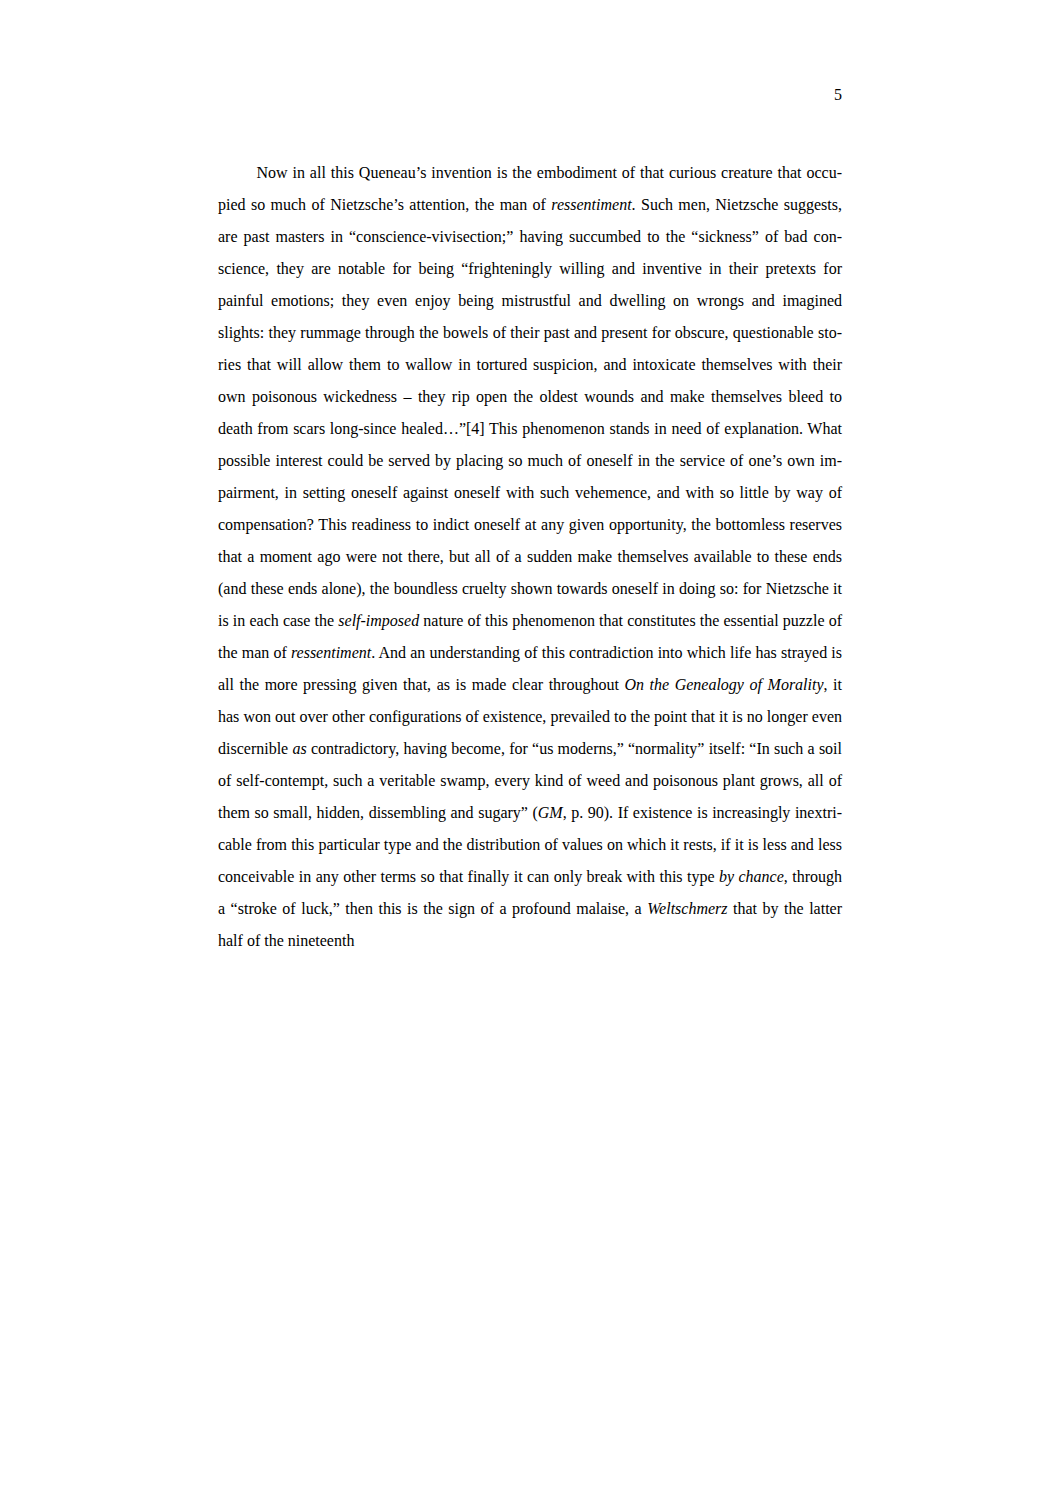5
Now in all this Queneau’s invention is the embodiment of that curious creature that occupied so much of Nietzsche’s attention, the man of ressentiment. Such men, Nietzsche suggests, are past masters in “conscience-vivisection;” having succumbed to the “sickness” of bad conscience, they are notable for being “frighteningly willing and inventive in their pretexts for painful emotions; they even enjoy being mistrustful and dwelling on wrongs and imagined slights: they rummage through the bowels of their past and present for obscure, questionable stories that will allow them to wallow in tortured suspicion, and intoxicate themselves with their own poisonous wickedness – they rip open the oldest wounds and make themselves bleed to death from scars long-since healed…”[4] This phenomenon stands in need of explanation. What possible interest could be served by placing so much of oneself in the service of one’s own impairment, in setting oneself against oneself with such vehemence, and with so little by way of compensation? This readiness to indict oneself at any given opportunity, the bottomless reserves that a moment ago were not there, but all of a sudden make themselves available to these ends (and these ends alone), the boundless cruelty shown towards oneself in doing so: for Nietzsche it is in each case the self-imposed nature of this phenomenon that constitutes the essential puzzle of the man of ressentiment. And an understanding of this contradiction into which life has strayed is all the more pressing given that, as is made clear throughout On the Genealogy of Morality, it has won out over other configurations of existence, prevailed to the point that it is no longer even discernible as contradictory, having become, for “us moderns,” “normality” itself: “In such a soil of self-contempt, such a veritable swamp, every kind of weed and poisonous plant grows, all of them so small, hidden, dissembling and sugary” (GM, p. 90). If existence is increasingly inextricable from this particular type and the distribution of values on which it rests, if it is less and less conceivable in any other terms so that finally it can only break with this type by chance, through a “stroke of luck,” then this is the sign of a profound malaise, a Weltschmerz that by the latter half of the nineteenth